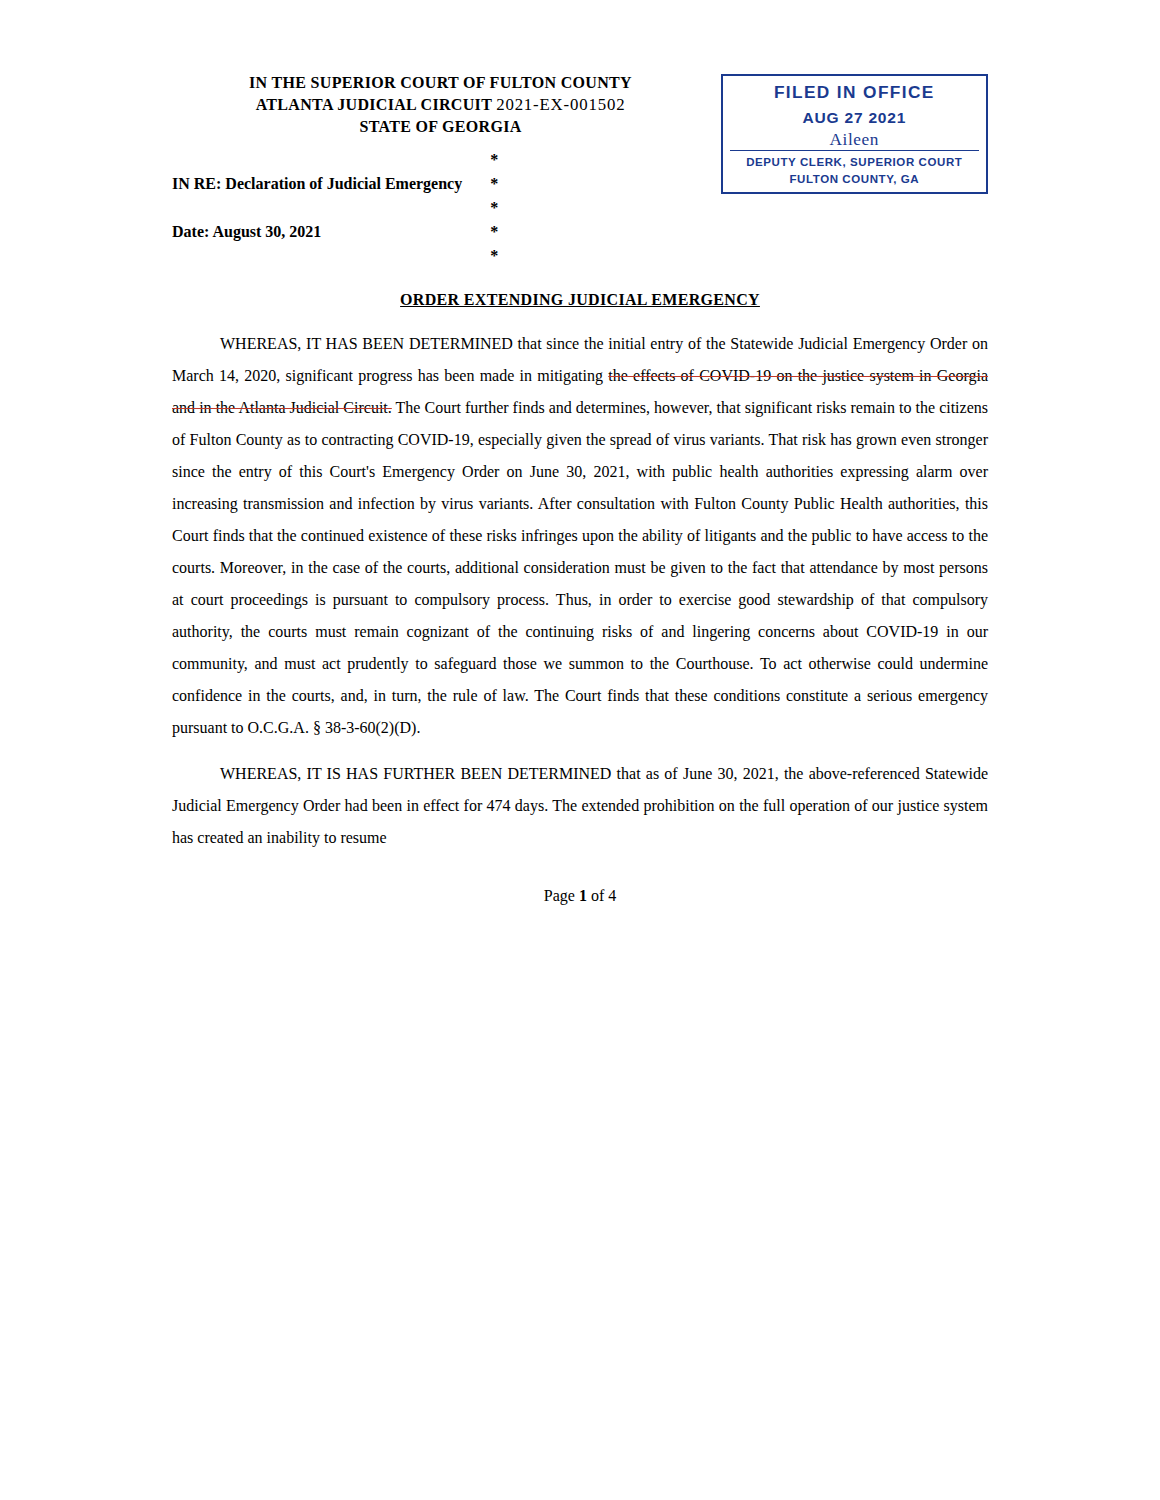FILED IN OFFICE
AUG 27 2021
Aileen
DEPUTY CLERK, SUPERIOR COURT
FULTON COUNTY, GA
IN THE SUPERIOR COURT OF FULTON COUNTY ATLANTA JUDICIAL CIRCUIT 2021-EX-001502 STATE OF GEORGIA
| | * | |
| IN RE: Declaration of Judicial Emergency | * | |
| | * | |
| Date: August 30, 2021 | * | |
| | * | |
Order Extending Judicial Emergency
WHEREAS, IT HAS BEEN DETERMINED that since the initial entry of the Statewide Judicial Emergency Order on March 14, 2020, significant progress has been made in mitigating the effects of COVID-19 on the justice system in Georgia and in the Atlanta Judicial Circuit. The Court further finds and determines, however, that significant risks remain to the citizens of Fulton County as to contracting COVID-19, especially given the spread of virus variants. That risk has grown even stronger since the entry of this Court's Emergency Order on June 30, 2021, with public health authorities expressing alarm over increasing transmission and infection by virus variants. After consultation with Fulton County Public Health authorities, this Court finds that the continued existence of these risks infringes upon the ability of litigants and the public to have access to the courts. Moreover, in the case of the courts, additional consideration must be given to the fact that attendance by most persons at court proceedings is pursuant to compulsory process. Thus, in order to exercise good stewardship of that compulsory authority, the courts must remain cognizant of the continuing risks of and lingering concerns about COVID-19 in our community, and must act prudently to safeguard those we summon to the Courthouse. To act otherwise could undermine confidence in the courts, and, in turn, the rule of law. The Court finds that these conditions constitute a serious emergency pursuant to O.C.G.A. § 38-3-60(2)(D).
WHEREAS, IT IS HAS FURTHER BEEN DETERMINED that as of June 30, 2021, the above-referenced Statewide Judicial Emergency Order had been in effect for 474 days. The extended prohibition on the full operation of our justice system has created an inability to resume
Page 1 of 4